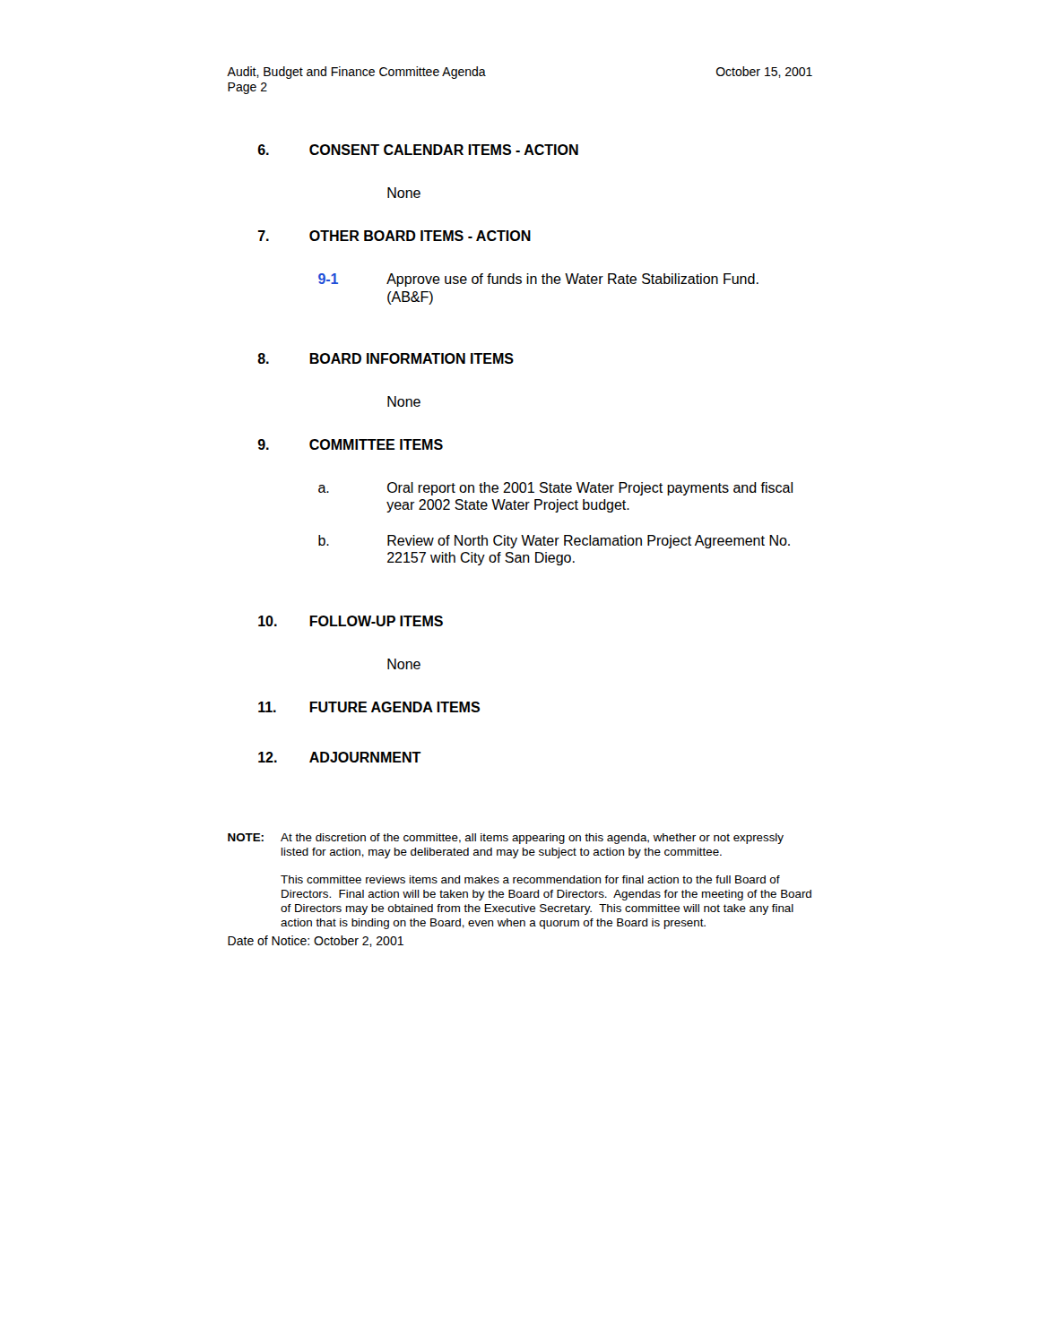Audit, Budget and Finance Committee Agenda
Page 2
October 15, 2001
6.
CONSENT CALENDAR ITEMS - ACTION
None
7.
OTHER BOARD ITEMS - ACTION
9-1
Approve use of funds in the Water Rate Stabilization Fund. (AB&F)
8.
BOARD INFORMATION ITEMS
None
9.
COMMITTEE ITEMS
a.
Oral report on the 2001 State Water Project payments and fiscal year 2002 State Water Project budget.
b.
Review of North City Water Reclamation Project Agreement No. 22157 with City of San Diego.
10.
FOLLOW-UP ITEMS
None
11.
FUTURE AGENDA ITEMS
12.
ADJOURNMENT
NOTE:
At the discretion of the committee, all items appearing on this agenda, whether or not expressly listed for action, may be deliberated and may be subject to action by the committee.
This committee reviews items and makes a recommendation for final action to the full Board of Directors. Final action will be taken by the Board of Directors. Agendas for the meeting of the Board of Directors may be obtained from the Executive Secretary. This committee will not take any final action that is binding on the Board, even when a quorum of the Board is present.
Date of Notice: October 2, 2001